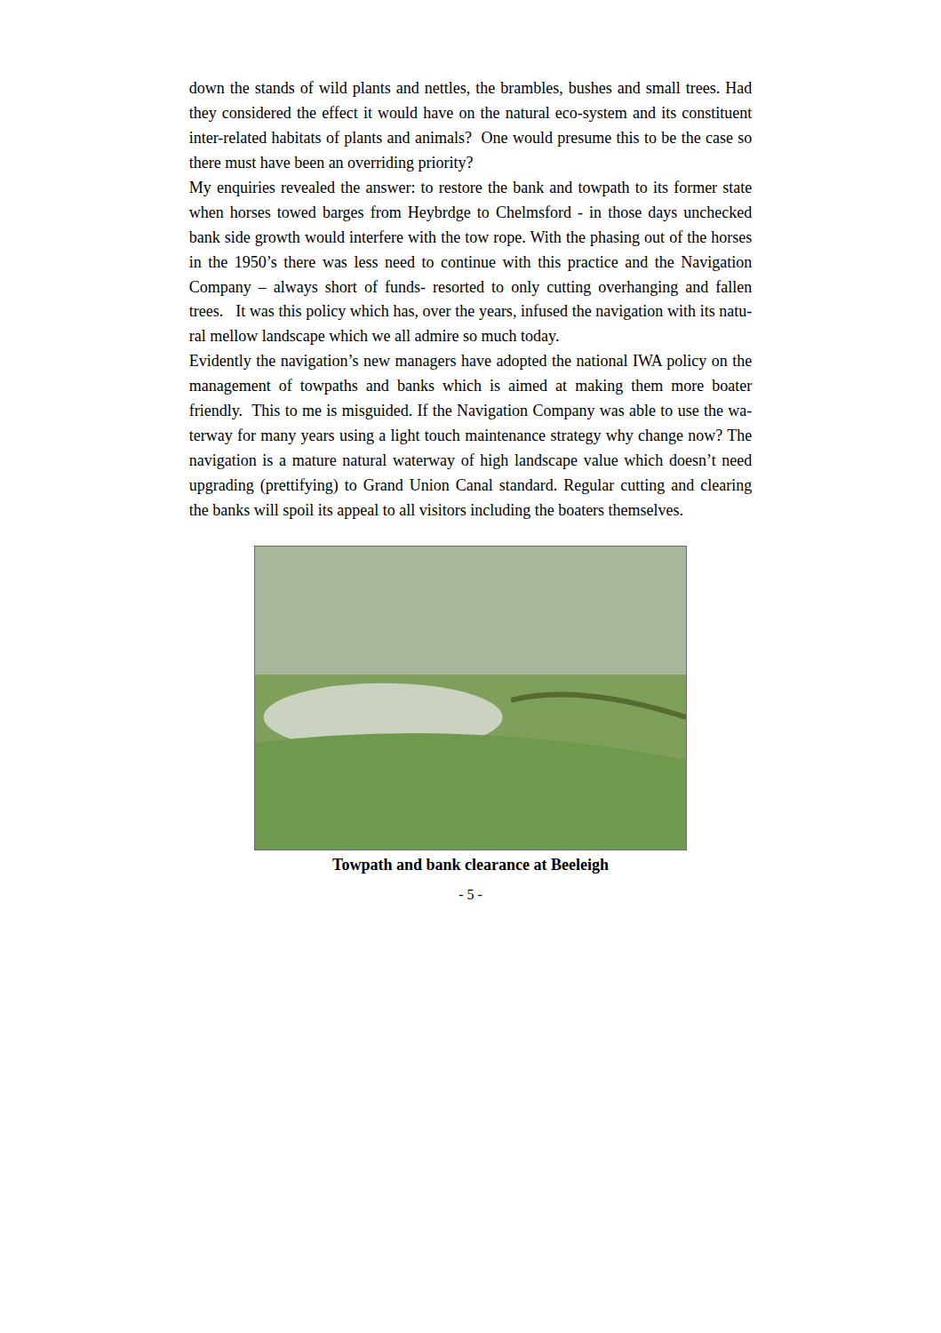down the stands of wild plants and nettles, the brambles, bushes and small trees. Had they considered the effect it would have on the natural eco-system and its constituent inter-related habitats of plants and animals? One would presume this to be the case so there must have been an overriding priority?
My enquiries revealed the answer: to restore the bank and towpath to its former state when horses towed barges from Heybrdge to Chelmsford - in those days unchecked bank side growth would interfere with the tow rope. With the phasing out of the horses in the 1950’s there was less need to continue with this practice and the Navigation Company – always short of funds- resorted to only cutting overhanging and fallen trees. It was this policy which has, over the years, infused the navigation with its natural mellow landscape which we all admire so much today.
Evidently the navigation’s new managers have adopted the national IWA policy on the management of towpaths and banks which is aimed at making them more boater friendly. This to me is misguided. If the Navigation Company was able to use the waterway for many years using a light touch maintenance strategy why change now? The navigation is a mature natural waterway of high landscape value which doesn’t need upgrading (prettifying) to Grand Union Canal standard. Regular cutting and clearing the banks will spoil its appeal to all visitors including the boaters themselves.
Towpath and bank clearance at Beeleigh
- 5 -